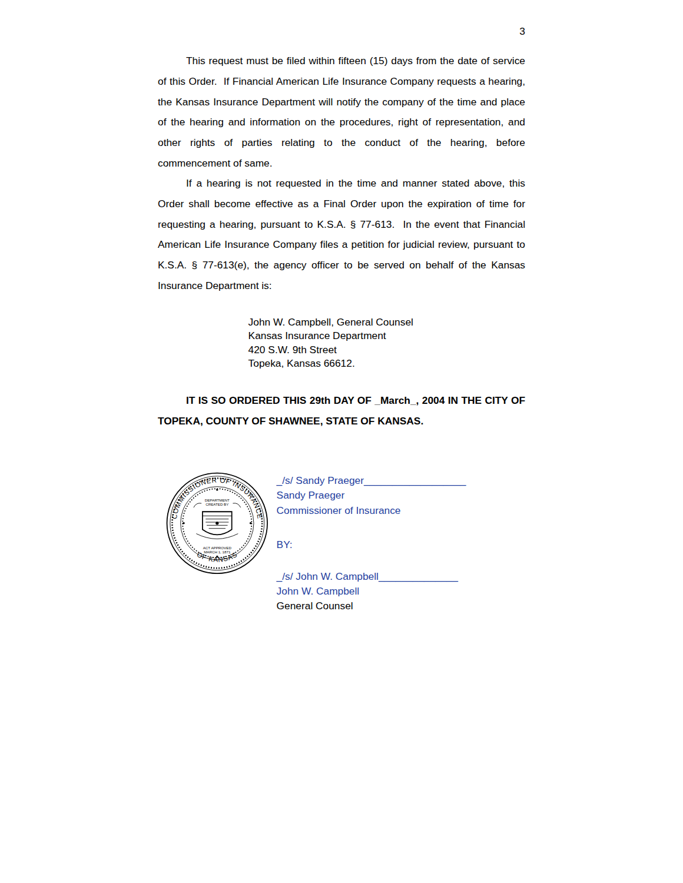3
This request must be filed within fifteen (15) days from the date of service of this Order. If Financial American Life Insurance Company requests a hearing, the Kansas Insurance Department will notify the company of the time and place of the hearing and information on the procedures, right of representation, and other rights of parties relating to the conduct of the hearing, before commencement of same.
If a hearing is not requested in the time and manner stated above, this Order shall become effective as a Final Order upon the expiration of time for requesting a hearing, pursuant to K.S.A. § 77-613. In the event that Financial American Life Insurance Company files a petition for judicial review, pursuant to K.S.A. § 77-613(e), the agency officer to be served on behalf of the Kansas Insurance Department is:
John W. Campbell, General Counsel
Kansas Insurance Department
420 S.W. 9th Street
Topeka, Kansas 66612.
IT IS SO ORDERED THIS 29th DAY OF _March_, 2004 IN THE CITY OF TOPEKA, COUNTY OF SHAWNEE, STATE OF KANSAS.
COMMISSIONER OF INSURANCE OF KANSAS DEPARTMENT CREATED BY ACT APPROVED MARCH 1, 1871
_/s/ Sandy Praeger__________________
Sandy Praeger
Commissioner of Insurance
BY:
_/s/ John W. Campbell______________
John W. Campbell
General Counsel